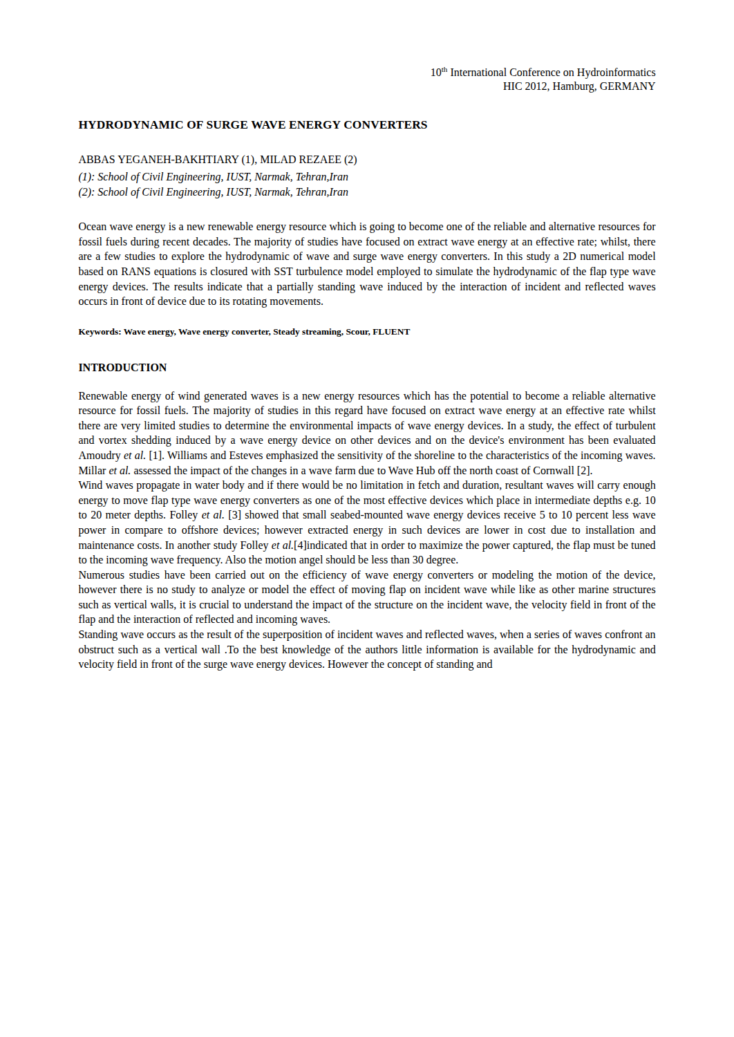10th International Conference on Hydroinformatics
HIC 2012, Hamburg, GERMANY
Hydrodynamic of Surge Wave Energy Converters
Abbas Yeganeh-Bakhtiary (1), Milad Rezaee (2)
(1): School of Civil Engineering, IUST, Narmak, Tehran,Iran
(2): School of Civil Engineering, IUST, Narmak, Tehran,Iran
Ocean wave energy is a new renewable energy resource which is going to become one of the reliable and alternative resources for fossil fuels during recent decades. The majority of studies have focused on extract wave energy at an effective rate; whilst, there are a few studies to explore the hydrodynamic of wave and surge wave energy converters. In this study a 2D numerical model based on RANS equations is closured with SST turbulence model employed to simulate the hydrodynamic of the flap type wave energy devices. The results indicate that a partially standing wave induced by the interaction of incident and reflected waves occurs in front of device due to its rotating movements.
Keywords: Wave energy, Wave energy converter, Steady streaming, Scour, FLUENT
Introduction
Renewable energy of wind generated waves is a new energy resources which has the potential to become a reliable alternative resource for fossil fuels. The majority of studies in this regard have focused on extract wave energy at an effective rate whilst there are very limited studies to determine the environmental impacts of wave energy devices. In a study, the effect of turbulent and vortex shedding induced by a wave energy device on other devices and on the device's environment has been evaluated Amoudry et al. [1]. Williams and Esteves emphasized the sensitivity of the shoreline to the characteristics of the incoming waves. Millar et al. assessed the impact of the changes in a wave farm due to Wave Hub off the north coast of Cornwall [2].
Wind waves propagate in water body and if there would be no limitation in fetch and duration, resultant waves will carry enough energy to move flap type wave energy converters as one of the most effective devices which place in intermediate depths e.g. 10 to 20 meter depths. Folley et al. [3] showed that small seabed-mounted wave energy devices receive 5 to 10 percent less wave power in compare to offshore devices; however extracted energy in such devices are lower in cost due to installation and maintenance costs. In another study Folley et al.[4]indicated that in order to maximize the power captured, the flap must be tuned to the incoming wave frequency. Also the motion angel should be less than 30 degree.
Numerous studies have been carried out on the efficiency of wave energy converters or modeling the motion of the device, however there is no study to analyze or model the effect of moving flap on incident wave while like as other marine structures such as vertical walls, it is crucial to understand the impact of the structure on the incident wave, the velocity field in front of the flap and the interaction of reflected and incoming waves.
Standing wave occurs as the result of the superposition of incident waves and reflected waves, when a series of waves confront an obstruct such as a vertical wall .To the best knowledge of the authors little information is available for the hydrodynamic and velocity field in front of the surge wave energy devices. However the concept of standing and